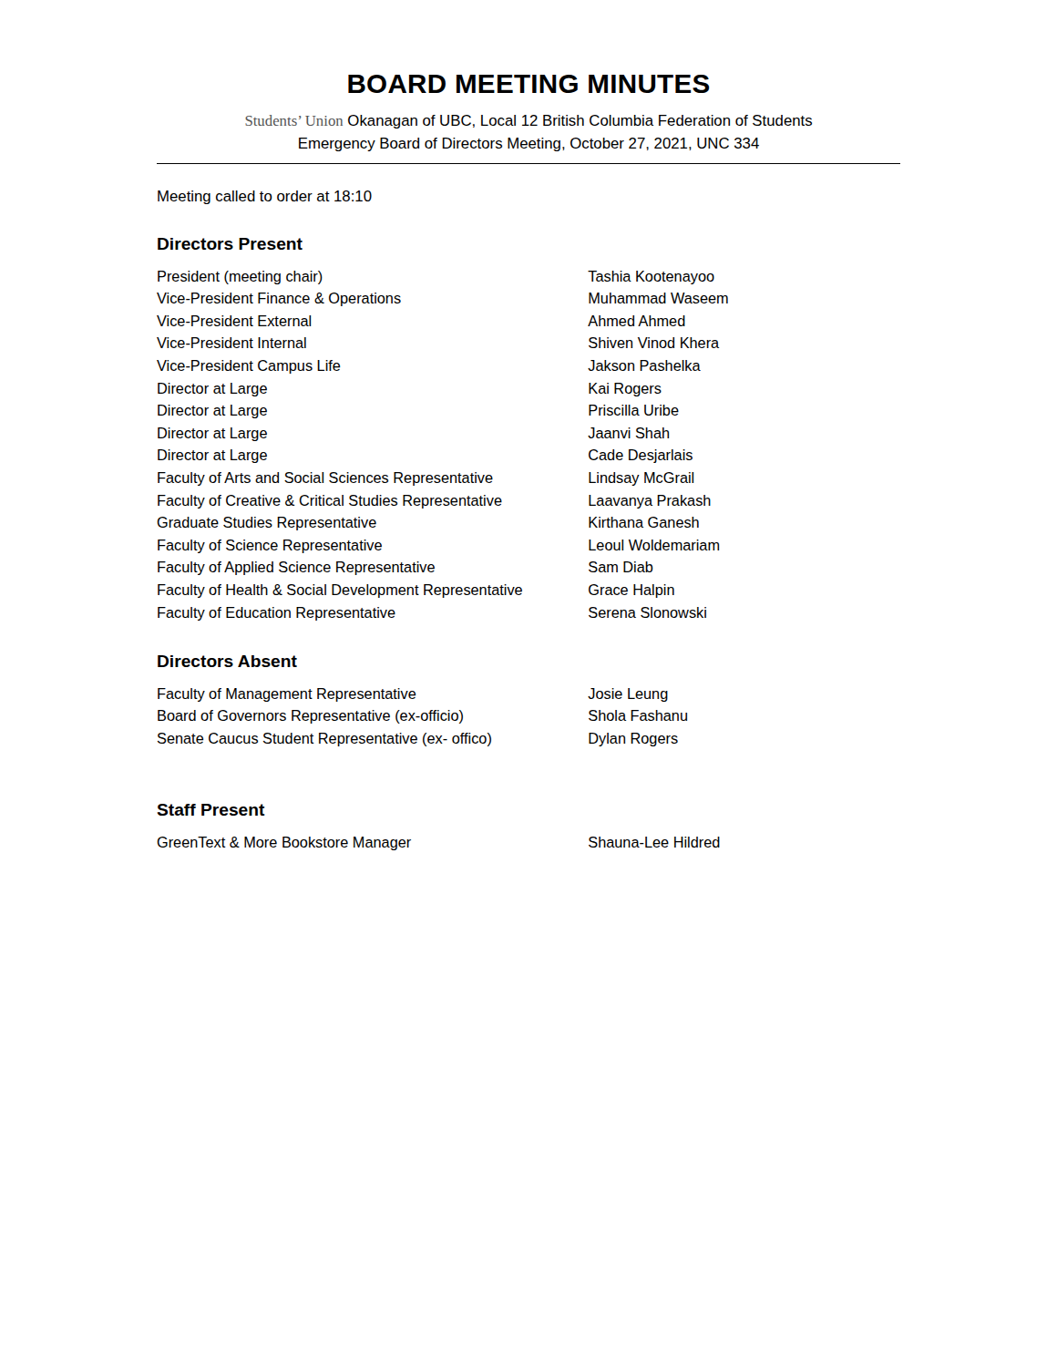BOARD MEETING MINUTES
Students’ Union Okanagan of UBC, Local 12 British Columbia Federation of Students
Emergency Board of Directors Meeting, October 27, 2021, UNC 334
Meeting called to order at 18:10
Directors Present
| President (meeting chair) | Tashia Kootenayoo |
| Vice-President Finance & Operations | Muhammad Waseem |
| Vice-President External | Ahmed Ahmed |
| Vice-President Internal | Shiven Vinod Khera |
| Vice-President Campus Life | Jakson Pashelka |
| Director at Large | Kai Rogers |
| Director at Large | Priscilla Uribe |
| Director at Large | Jaanvi Shah |
| Director at Large | Cade Desjarlais |
| Faculty of Arts and Social Sciences Representative | Lindsay McGrail |
| Faculty of Creative & Critical Studies Representative | Laavanya Prakash |
| Graduate Studies Representative | Kirthana Ganesh |
| Faculty of Science Representative | Leoul Woldemariam |
| Faculty of Applied Science Representative | Sam Diab |
| Faculty of Health & Social Development Representative | Grace Halpin |
| Faculty of Education Representative | Serena Slonowski |
Directors Absent
| Faculty of Management Representative | Josie Leung |
| Board of Governors Representative (ex-officio) | Shola Fashanu |
| Senate Caucus Student Representative (ex- offico) | Dylan Rogers |
Staff Present
| GreenText & More Bookstore Manager | Shauna-Lee Hildred |